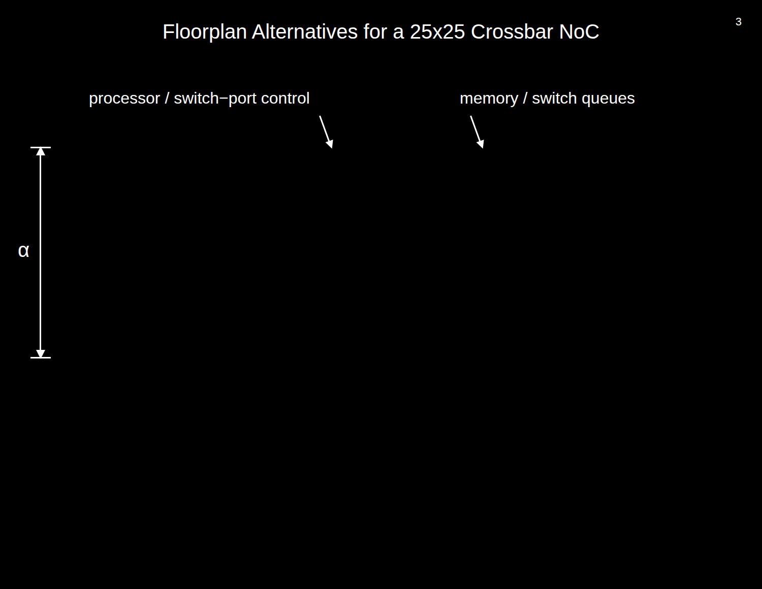3
Floorplan Alternatives for a 25x25 Crossbar NoC
processor / switch−port control
memory / switch queues
α